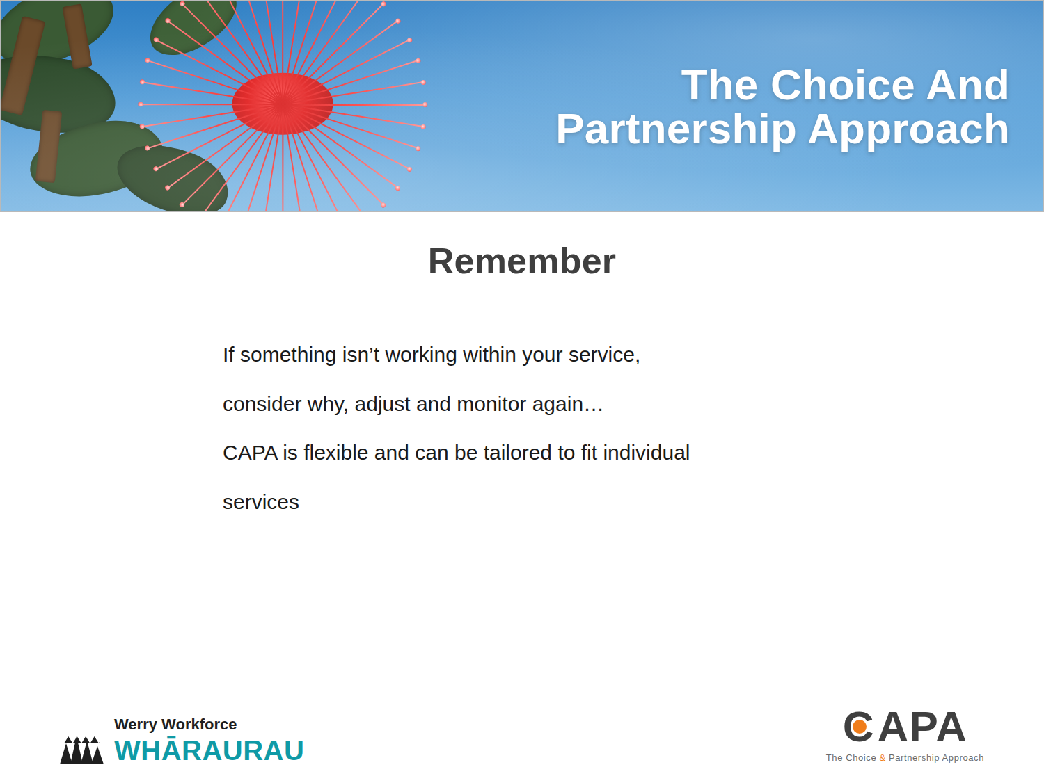The Choice And Partnership Approach
Remember
If something isn’t working within your service,
consider why, adjust and monitor again…
CAPA is flexible and can be tailored to fit individual
services
Werry Workforce WHĀRAURAU
CAPA
The Choice & Partnership Approach